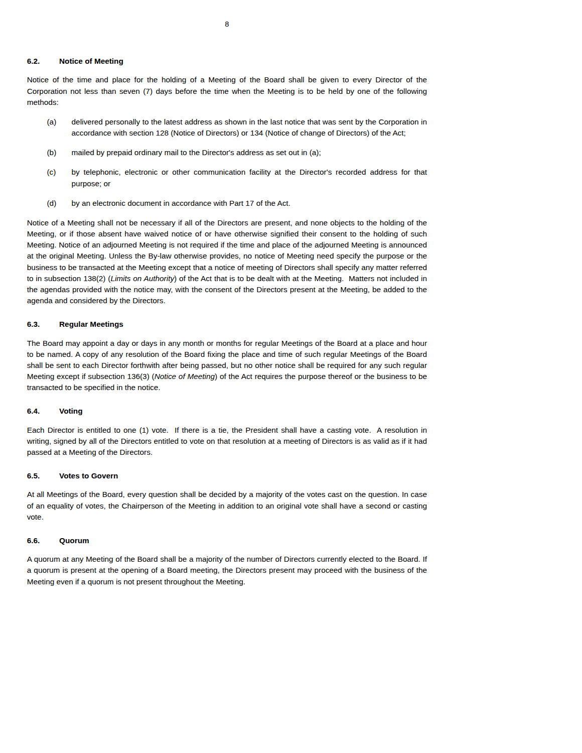8
6.2. Notice of Meeting
Notice of the time and place for the holding of a Meeting of the Board shall be given to every Director of the Corporation not less than seven (7) days before the time when the Meeting is to be held by one of the following methods:
(a) delivered personally to the latest address as shown in the last notice that was sent by the Corporation in accordance with section 128 (Notice of Directors) or 134 (Notice of change of Directors) of the Act;
(b) mailed by prepaid ordinary mail to the Director's address as set out in (a);
(c) by telephonic, electronic or other communication facility at the Director's recorded address for that purpose; or
(d) by an electronic document in accordance with Part 17 of the Act.
Notice of a Meeting shall not be necessary if all of the Directors are present, and none objects to the holding of the Meeting, or if those absent have waived notice of or have otherwise signified their consent to the holding of such Meeting. Notice of an adjourned Meeting is not required if the time and place of the adjourned Meeting is announced at the original Meeting. Unless the By-law otherwise provides, no notice of Meeting need specify the purpose or the business to be transacted at the Meeting except that a notice of meeting of Directors shall specify any matter referred to in subsection 138(2) (Limits on Authority) of the Act that is to be dealt with at the Meeting. Matters not included in the agendas provided with the notice may, with the consent of the Directors present at the Meeting, be added to the agenda and considered by the Directors.
6.3. Regular Meetings
The Board may appoint a day or days in any month or months for regular Meetings of the Board at a place and hour to be named. A copy of any resolution of the Board fixing the place and time of such regular Meetings of the Board shall be sent to each Director forthwith after being passed, but no other notice shall be required for any such regular Meeting except if subsection 136(3) (Notice of Meeting) of the Act requires the purpose thereof or the business to be transacted to be specified in the notice.
6.4. Voting
Each Director is entitled to one (1) vote. If there is a tie, the President shall have a casting vote. A resolution in writing, signed by all of the Directors entitled to vote on that resolution at a meeting of Directors is as valid as if it had passed at a Meeting of the Directors.
6.5. Votes to Govern
At all Meetings of the Board, every question shall be decided by a majority of the votes cast on the question. In case of an equality of votes, the Chairperson of the Meeting in addition to an original vote shall have a second or casting vote.
6.6. Quorum
A quorum at any Meeting of the Board shall be a majority of the number of Directors currently elected to the Board. If a quorum is present at the opening of a Board meeting, the Directors present may proceed with the business of the Meeting even if a quorum is not present throughout the Meeting.